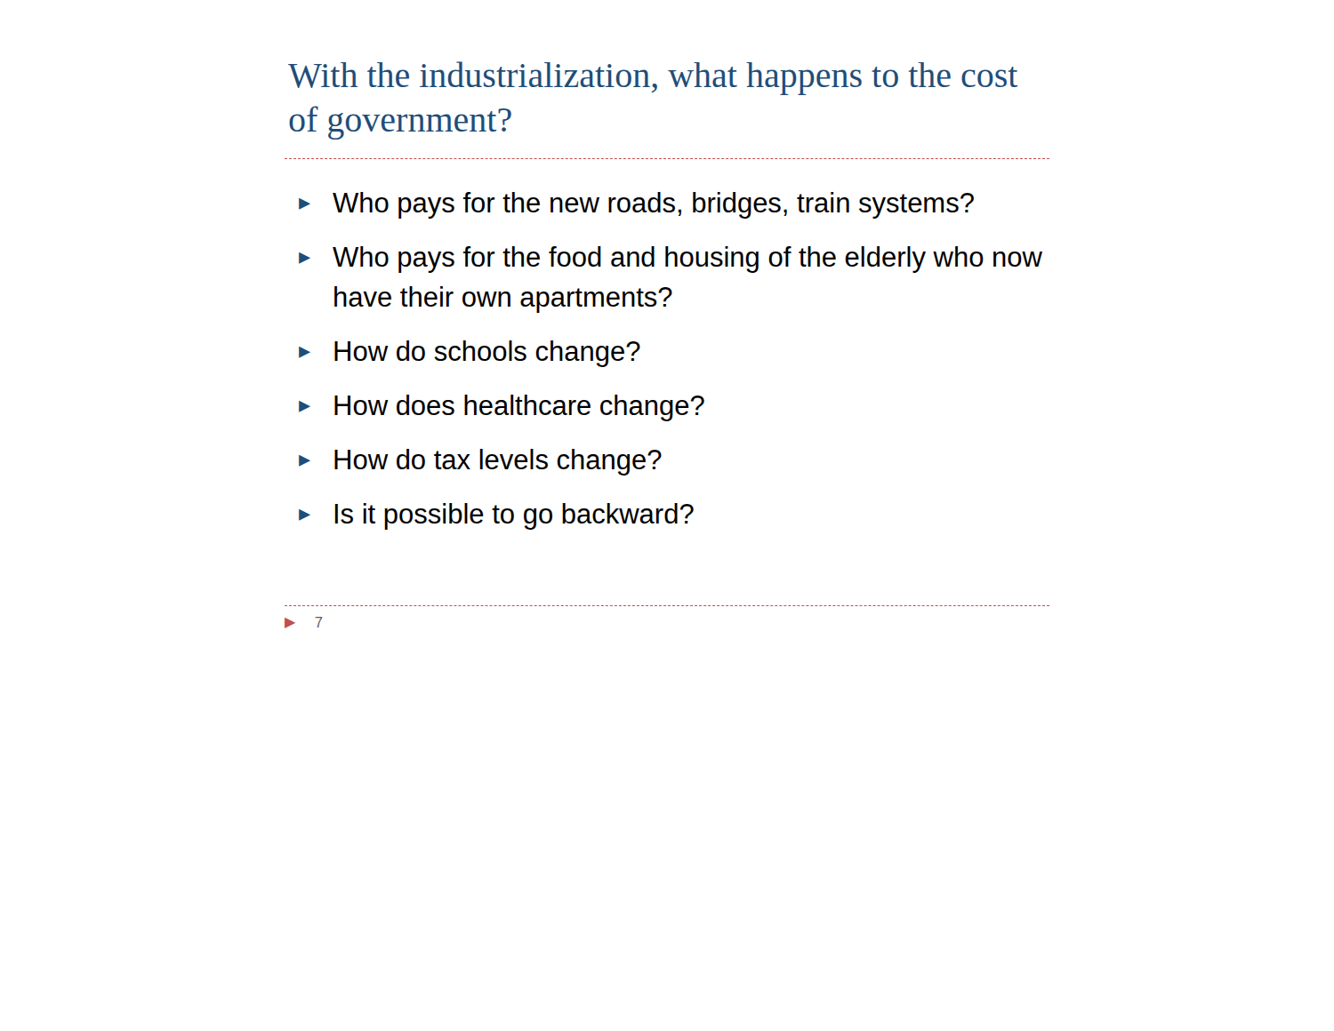With the industrialization, what happens to the cost of government?
Who pays for the new roads, bridges, train systems?
Who pays for the food and housing of the elderly who now have their own apartments?
How do schools change?
How does healthcare change?
How do tax levels change?
Is it possible to go backward?
7